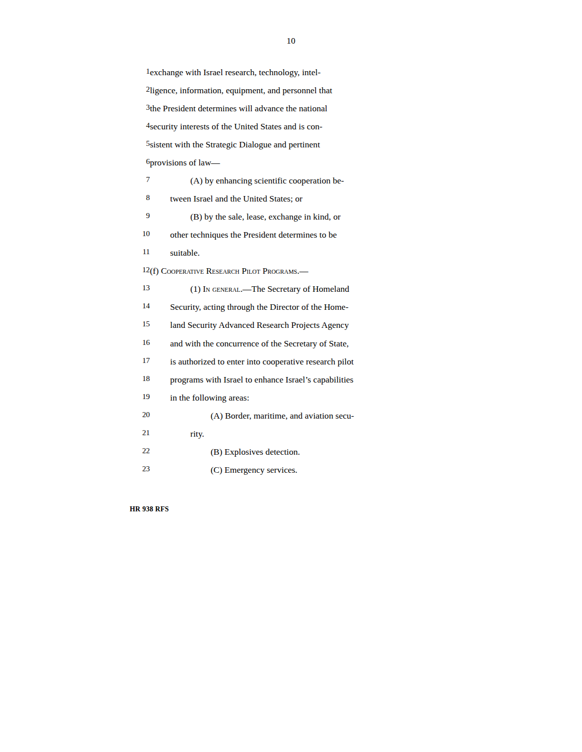10
| 1 | exchange with Israel research, technology, intel- |
| 2 | ligence, information, equipment, and personnel that |
| 3 | the President determines will advance the national |
| 4 | security interests of the United States and is con- |
| 5 | sistent with the Strategic Dialogue and pertinent |
| 6 | provisions of law— |
| 7 | (A) by enhancing scientific cooperation be- |
| 8 | tween Israel and the United States; or |
| 9 | (B) by the sale, lease, exchange in kind, or |
| 10 | other techniques the President determines to be |
| 11 | suitable. |
| 12 | (f) Cooperative Research Pilot Programs. — |
| 13 | (1) In general. —The Secretary of Homeland |
| 14 | Security, acting through the Director of the Home- |
| 15 | land Security Advanced Research Projects Agency |
| 16 | and with the concurrence of the Secretary of State, |
| 17 | is authorized to enter into cooperative research pilot |
| 18 | programs with Israel to enhance Israel’s capabilities |
| 19 | in the following areas: |
| 20 | (A) Border, maritime, and aviation secu- |
| 21 | rity. |
| 22 | (B) Explosives detection. |
| 23 | (C) Emergency services. |
HR 938 RFS